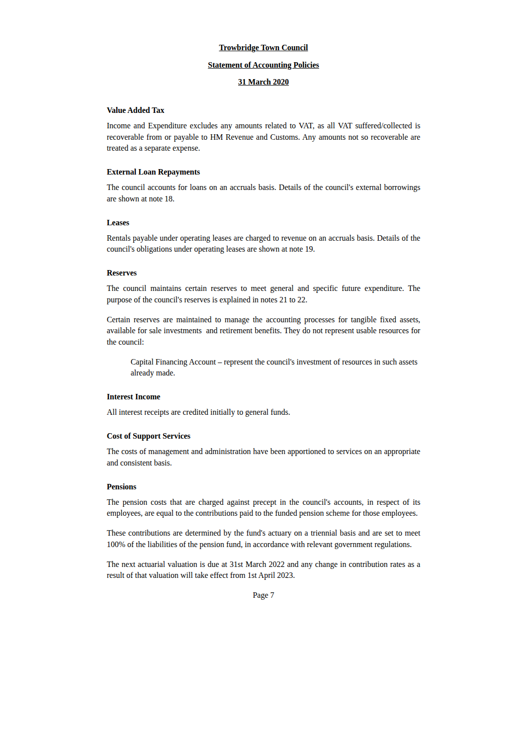Trowbridge Town Council
Statement of Accounting Policies
31 March 2020
Value Added Tax
Income and Expenditure excludes any amounts related to VAT, as all VAT suffered/collected is recoverable from or payable to HM Revenue and Customs. Any amounts not so recoverable are treated as a separate expense.
External Loan Repayments
The council accounts for loans on an accruals basis. Details of the council's external borrowings are shown at note 18.
Leases
Rentals payable under operating leases are charged to revenue on an accruals basis. Details of the council's obligations under operating leases are shown at note 19.
Reserves
The council maintains certain reserves to meet general and specific future expenditure. The purpose of the council's reserves is explained in notes 21 to 22.
Certain reserves are maintained to manage the accounting processes for tangible fixed assets, available for sale investments and retirement benefits. They do not represent usable resources for the council:
Capital Financing Account – represent the council's investment of resources in such assets already made.
Interest Income
All interest receipts are credited initially to general funds.
Cost of Support Services
The costs of management and administration have been apportioned to services on an appropriate and consistent basis.
Pensions
The pension costs that are charged against precept in the council's accounts, in respect of its employees, are equal to the contributions paid to the funded pension scheme for those employees.
These contributions are determined by the fund's actuary on a triennial basis and are set to meet 100% of the liabilities of the pension fund, in accordance with relevant government regulations.
The next actuarial valuation is due at 31st March 2022 and any change in contribution rates as a result of that valuation will take effect from 1st April 2023.
Page 7